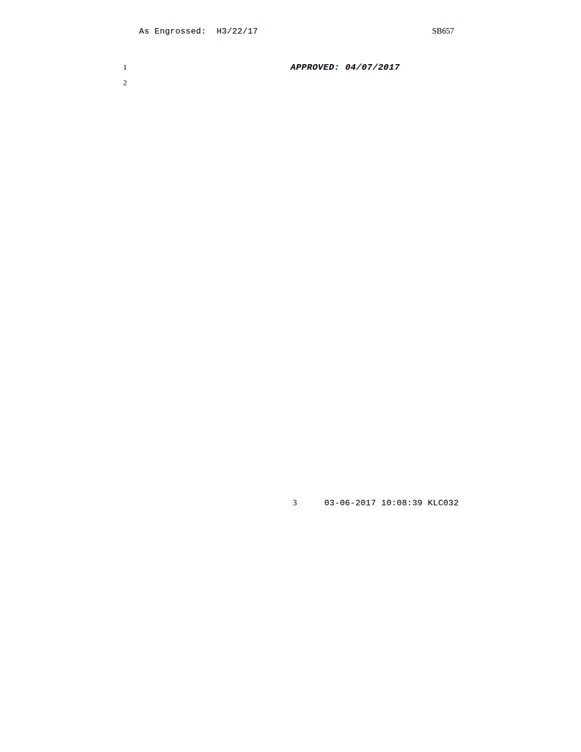As Engrossed: H3/22/17 SB657
1 APPROVED: 04/07/2017
2
3 03-06-2017 10:08:39 KLC032